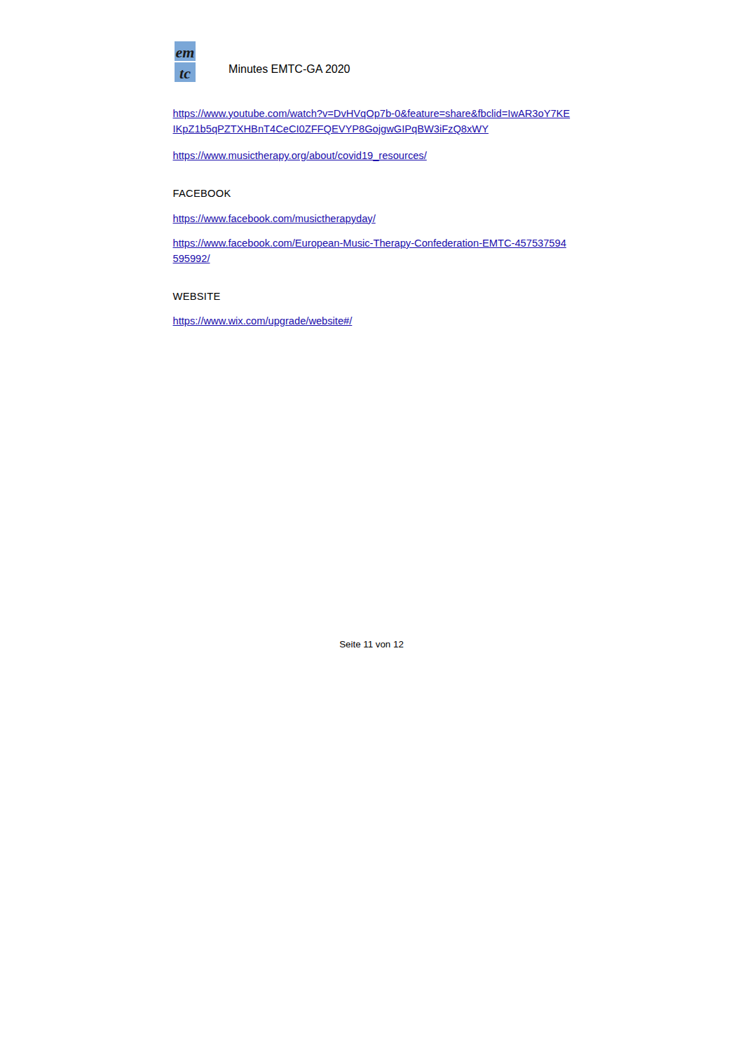em tc
Minutes EMTC-GA 2020
https://www.youtube.com/watch?v=DvHVqOp7b-0&feature=share&fbclid=IwAR3oY7KEIKpZ1b5qPZTXHBnT4CeCI0ZFFQEVYP8GojgwGIPqBW3iFzQ8xWY
https://www.musictherapy.org/about/covid19_resources/
FACEBOOK
https://www.facebook.com/musictherapyday/
https://www.facebook.com/European-Music-Therapy-Confederation-EMTC-457537594595992/
WEBSITE
https://www.wix.com/upgrade/website#/
Seite 11 von 12